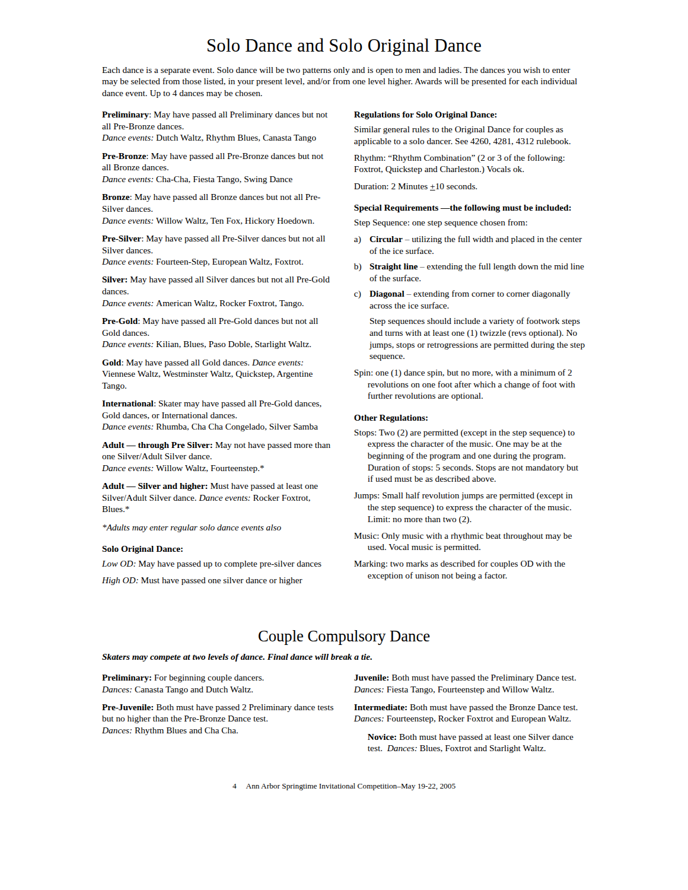Solo Dance and Solo Original Dance
Each dance is a separate event. Solo dance will be two patterns only and is open to men and ladies. The dances you wish to enter may be selected from those listed, in your present level, and/or from one level higher. Awards will be presented for each individual dance event. Up to 4 dances may be chosen.
Preliminary: May have passed all Preliminary dances but not all Pre-Bronze dances.
Dance events: Dutch Waltz, Rhythm Blues, Canasta Tango
Pre-Bronze: May have passed all Pre-Bronze dances but not all Bronze dances.
Dance events: Cha-Cha, Fiesta Tango, Swing Dance
Bronze: May have passed all Bronze dances but not all Pre-Silver dances.
Dance events: Willow Waltz, Ten Fox, Hickory Hoedown.
Pre-Silver: May have passed all Pre-Silver dances but not all Silver dances.
Dance events: Fourteen-Step, European Waltz, Foxtrot.
Silver: May have passed all Silver dances but not all Pre-Gold dances.
Dance events: American Waltz, Rocker Foxtrot, Tango.
Pre-Gold: May have passed all Pre-Gold dances but not all Gold dances.
Dance events: Kilian, Blues, Paso Doble, Starlight Waltz.
Gold: May have passed all Gold dances. Dance events: Viennese Waltz, Westminster Waltz, Quickstep, Argentine Tango.
International: Skater may have passed all Pre-Gold dances, Gold dances, or International dances.
Dance events: Rhumba, Cha Cha Congelado, Silver Samba
Adult — through Pre Silver: May not have passed more than one Silver/Adult Silver dance.
Dance events: Willow Waltz, Fourteenstep.*
Adult — Silver and higher: Must have passed at least one Silver/Adult Silver dance. Dance events: Rocker Foxtrot, Blues.*
*Adults may enter regular solo dance events also
Solo Original Dance:
Low OD: May have passed up to complete pre-silver dances
High OD: Must have passed one silver dance or higher
Regulations for Solo Original Dance:
Similar general rules to the Original Dance for couples as applicable to a solo dancer. See 4260, 4281, 4312 rulebook.
Rhythm: “Rhythm Combination” (2 or 3 of the following: Foxtrot, Quickstep and Charleston.) Vocals ok.
Duration: 2 Minutes +10 seconds.
Special Requirements —the following must be included:
Step Sequence: one step sequence chosen from:
a) Circular – utilizing the full width and placed in the center of the ice surface.
b) Straight line – extending the full length down the mid line of the surface.
c) Diagonal – extending from corner to corner diagonally across the ice surface.
Step sequences should include a variety of footwork steps and turns with at least one (1) twizzle (revs optional). No jumps, stops or retrogressions are permitted during the step sequence.
Spin: one (1) dance spin, but no more, with a minimum of 2 revolutions on one foot after which a change of foot with further revolutions are optional.
Other Regulations:
Stops: Two (2) are permitted (except in the step sequence) to express the character of the music. One may be at the beginning of the program and one during the program. Duration of stops: 5 seconds. Stops are not mandatory but if used must be as described above.
Jumps: Small half revolution jumps are permitted (except in the step sequence) to express the character of the music. Limit: no more than two (2).
Music: Only music with a rhythmic beat throughout may be used. Vocal music is permitted.
Marking: two marks as described for couples OD with the exception of unison not being a factor.
Couple Compulsory Dance
Skaters may compete at two levels of dance. Final dance will break a tie.
Preliminary: For beginning couple dancers.
Dances: Canasta Tango and Dutch Waltz.
Pre-Juvenile: Both must have passed 2 Preliminary dance tests but no higher than the Pre-Bronze Dance test.
Dances: Rhythm Blues and Cha Cha.
Juvenile: Both must have passed the Preliminary Dance test.
Dances: Fiesta Tango, Fourteenstep and Willow Waltz.
Intermediate: Both must have passed the Bronze Dance test.
Dances: Fourteenstep, Rocker Foxtrot and European Waltz.
Novice: Both must have passed at least one Silver dance test. Dances: Blues, Foxtrot and Starlight Waltz.
4 Ann Arbor Springtime Invitational Competition–May 19-22, 2005